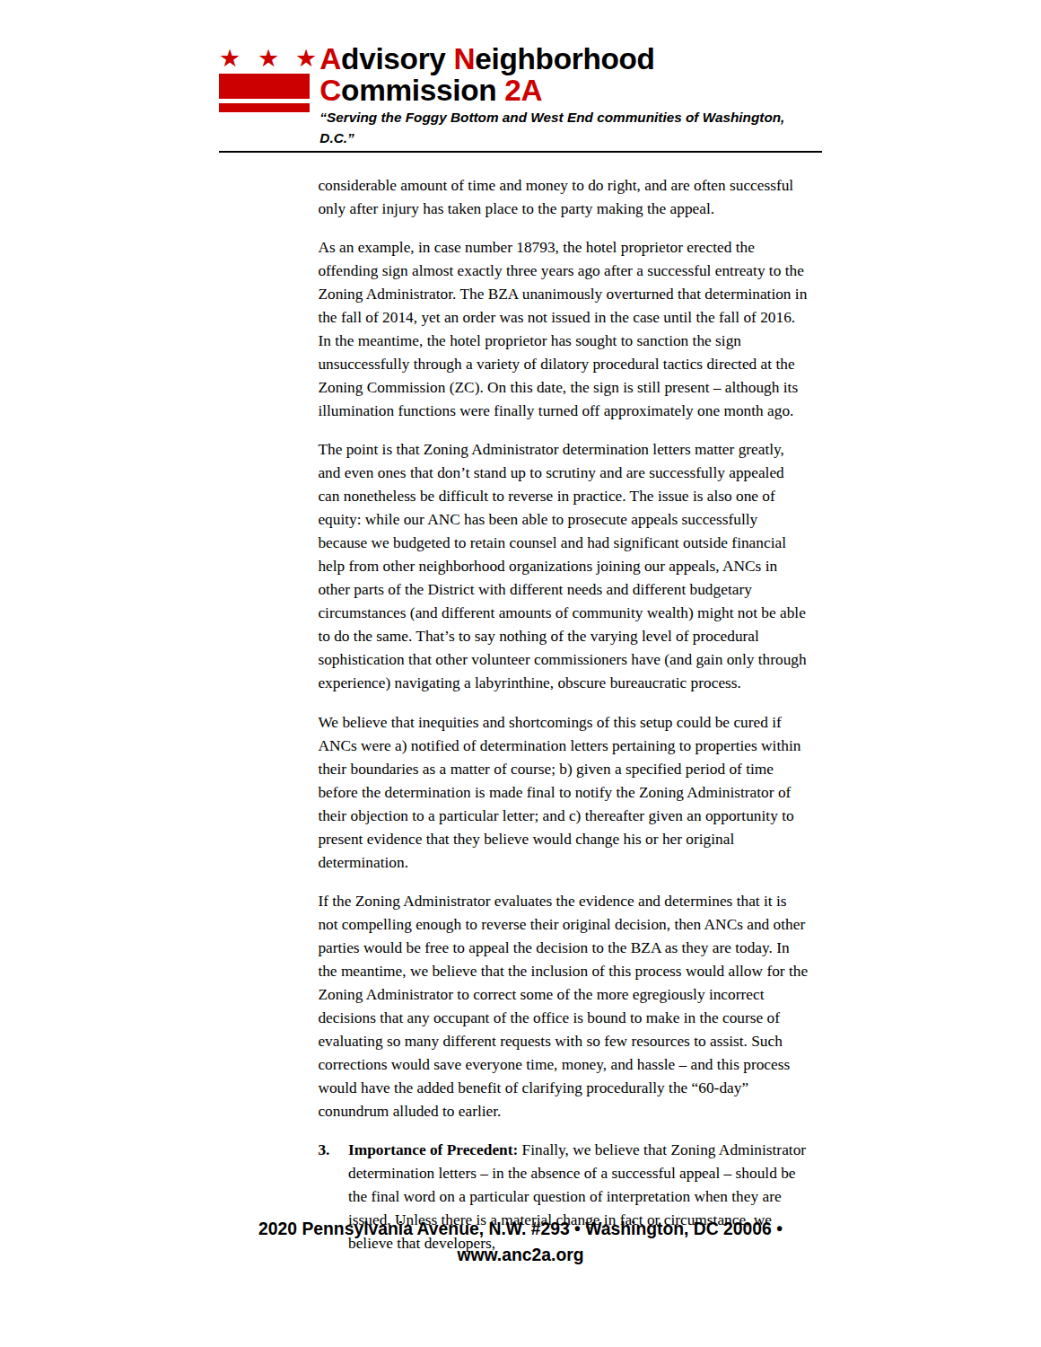★ ★ ★
Advisory Neighborhood Commission 2A
“Serving the Foggy Bottom and West End communities of Washington, D.C.”
considerable amount of time and money to do right, and are often successful only after injury has taken place to the party making the appeal.
As an example, in case number 18793, the hotel proprietor erected the offending sign almost exactly three years ago after a successful entreaty to the Zoning Administrator. The BZA unanimously overturned that determination in the fall of 2014, yet an order was not issued in the case until the fall of 2016. In the meantime, the hotel proprietor has sought to sanction the sign unsuccessfully through a variety of dilatory procedural tactics directed at the Zoning Commission (ZC). On this date, the sign is still present – although its illumination functions were finally turned off approximately one month ago.
The point is that Zoning Administrator determination letters matter greatly, and even ones that don’t stand up to scrutiny and are successfully appealed can nonetheless be difficult to reverse in practice. The issue is also one of equity: while our ANC has been able to prosecute appeals successfully because we budgeted to retain counsel and had significant outside financial help from other neighborhood organizations joining our appeals, ANCs in other parts of the District with different needs and different budgetary circumstances (and different amounts of community wealth) might not be able to do the same. That’s to say nothing of the varying level of procedural sophistication that other volunteer commissioners have (and gain only through experience) navigating a labyrinthine, obscure bureaucratic process.
We believe that inequities and shortcomings of this setup could be cured if ANCs were a) notified of determination letters pertaining to properties within their boundaries as a matter of course; b) given a specified period of time before the determination is made final to notify the Zoning Administrator of their objection to a particular letter; and c) thereafter given an opportunity to present evidence that they believe would change his or her original determination.
If the Zoning Administrator evaluates the evidence and determines that it is not compelling enough to reverse their original decision, then ANCs and other parties would be free to appeal the decision to the BZA as they are today. In the meantime, we believe that the inclusion of this process would allow for the Zoning Administrator to correct some of the more egregiously incorrect decisions that any occupant of the office is bound to make in the course of evaluating so many different requests with so few resources to assist. Such corrections would save everyone time, money, and hassle – and this process would have the added benefit of clarifying procedurally the “60-day” conundrum alluded to earlier.
3. Importance of Precedent: Finally, we believe that Zoning Administrator determination letters – in the absence of a successful appeal – should be the final word on a particular question of interpretation when they are issued. Unless there is a material change in fact or circumstance, we believe that developers,
2020 Pennsylvania Avenue, N.W. #293 • Washington, DC 20006 • www.anc2a.org